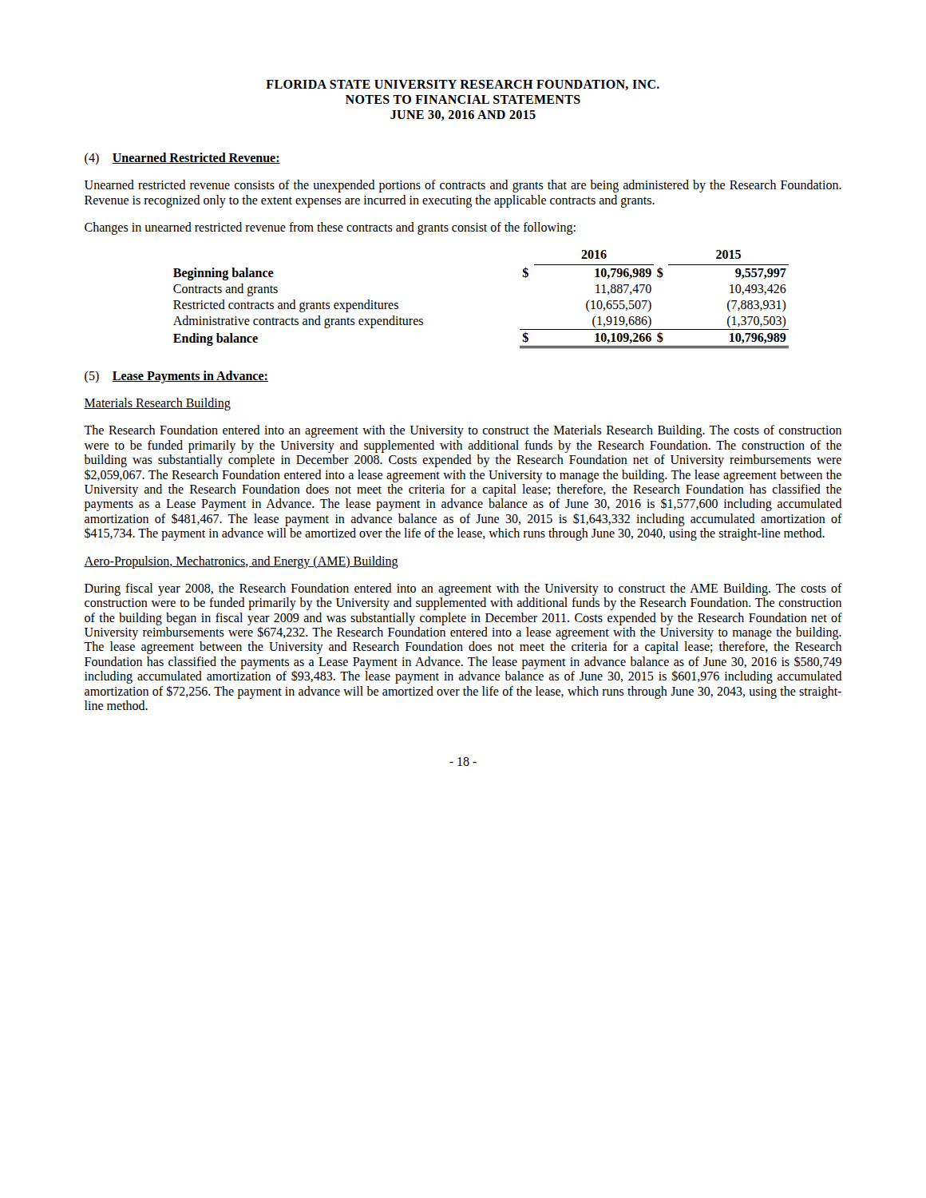FLORIDA STATE UNIVERSITY RESEARCH FOUNDATION, INC.
NOTES TO FINANCIAL STATEMENTS
JUNE 30, 2016 AND 2015
(4) Unearned Restricted Revenue:
Unearned restricted revenue consists of the unexpended portions of contracts and grants that are being administered by the Research Foundation. Revenue is recognized only to the extent expenses are incurred in executing the applicable contracts and grants.
Changes in unearned restricted revenue from these contracts and grants consist of the following:
| | | 2016 | | 2015 |
| --- | --- | --- | --- | --- |
| Beginning balance | $ | 10,796,989 | $ | 9,557,997 |
| Contracts and grants | | 11,887,470 | | 10,493,426 |
| Restricted contracts and grants expenditures | | (10,655,507) | | (7,883,931) |
| Administrative contracts and grants expenditures | | (1,919,686) | | (1,370,503) |
| Ending balance | $ | 10,109,266 | $ | 10,796,989 |
(5) Lease Payments in Advance:
Materials Research Building
The Research Foundation entered into an agreement with the University to construct the Materials Research Building. The costs of construction were to be funded primarily by the University and supplemented with additional funds by the Research Foundation. The construction of the building was substantially complete in December 2008. Costs expended by the Research Foundation net of University reimbursements were $2,059,067. The Research Foundation entered into a lease agreement with the University to manage the building. The lease agreement between the University and the Research Foundation does not meet the criteria for a capital lease; therefore, the Research Foundation has classified the payments as a Lease Payment in Advance. The lease payment in advance balance as of June 30, 2016 is $1,577,600 including accumulated amortization of $481,467. The lease payment in advance balance as of June 30, 2015 is $1,643,332 including accumulated amortization of $415,734. The payment in advance will be amortized over the life of the lease, which runs through June 30, 2040, using the straight-line method.
Aero-Propulsion, Mechatronics, and Energy (AME) Building
During fiscal year 2008, the Research Foundation entered into an agreement with the University to construct the AME Building. The costs of construction were to be funded primarily by the University and supplemented with additional funds by the Research Foundation. The construction of the building began in fiscal year 2009 and was substantially complete in December 2011. Costs expended by the Research Foundation net of University reimbursements were $674,232. The Research Foundation entered into a lease agreement with the University to manage the building. The lease agreement between the University and Research Foundation does not meet the criteria for a capital lease; therefore, the Research Foundation has classified the payments as a Lease Payment in Advance. The lease payment in advance balance as of June 30, 2016 is $580,749 including accumulated amortization of $93,483. The lease payment in advance balance as of June 30, 2015 is $601,976 including accumulated amortization of $72,256. The payment in advance will be amortized over the life of the lease, which runs through June 30, 2043, using the straight-line method.
- 18 -